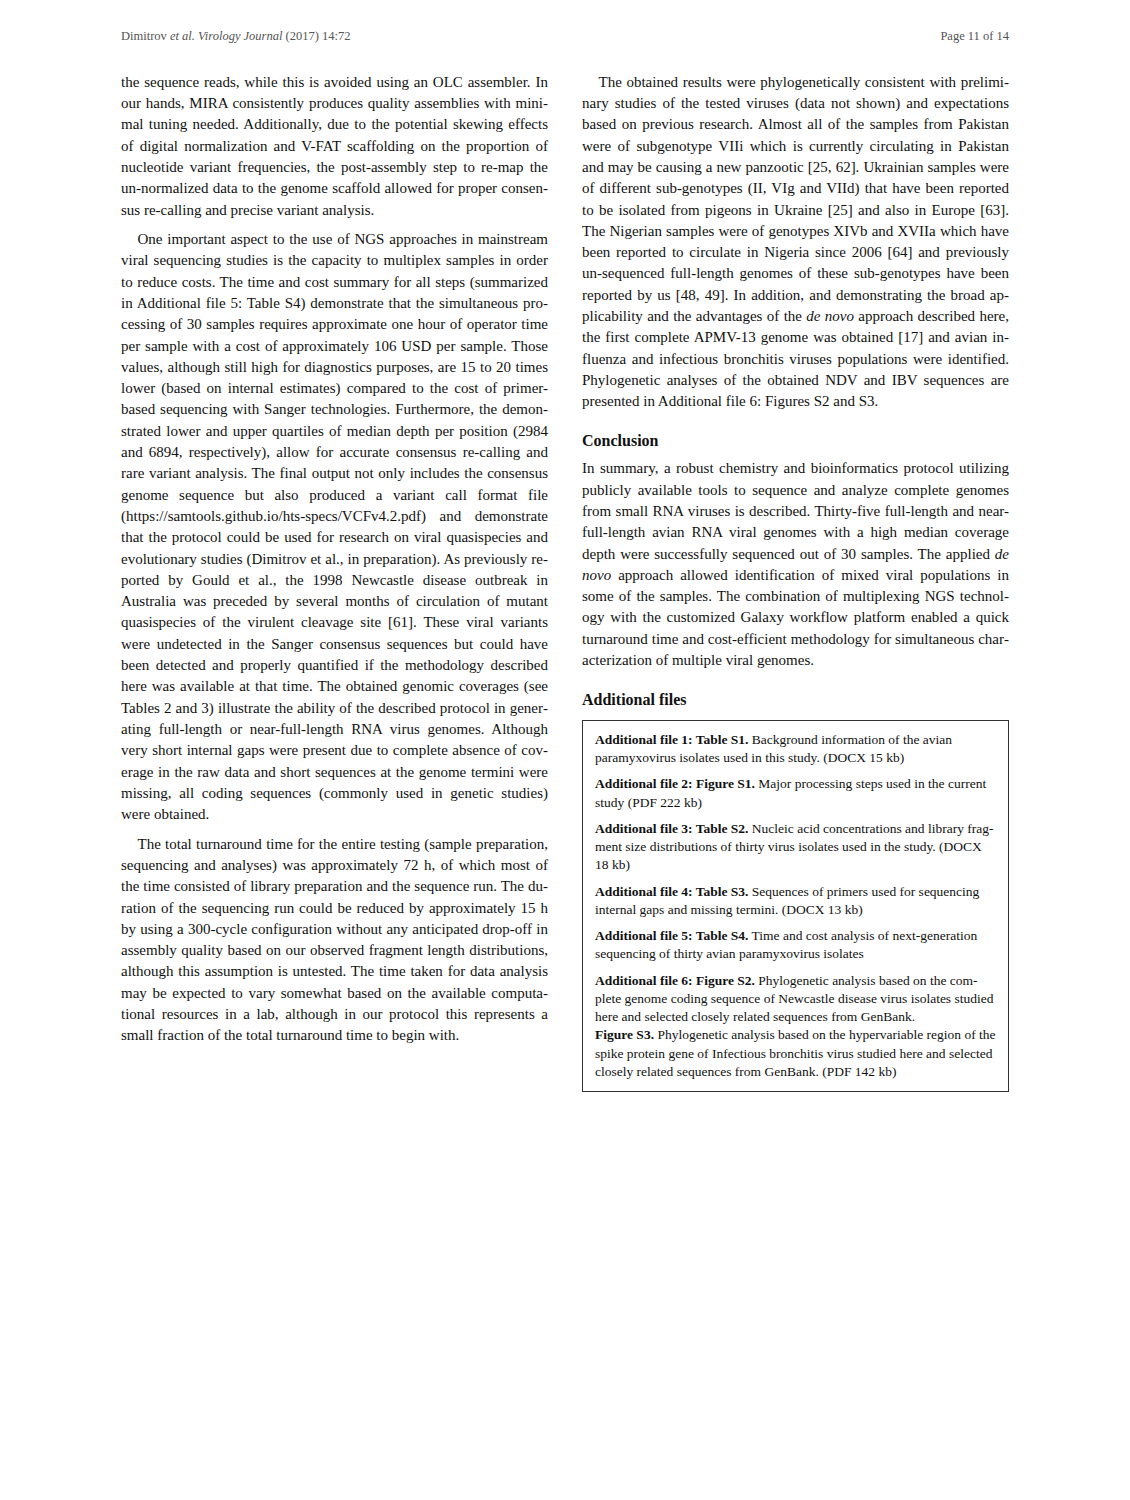Dimitrov et al. Virology Journal (2017) 14:72
Page 11 of 14
the sequence reads, while this is avoided using an OLC assembler. In our hands, MIRA consistently produces quality assemblies with minimal tuning needed. Additionally, due to the potential skewing effects of digital normalization and V-FAT scaffolding on the proportion of nucleotide variant frequencies, the post-assembly step to re-map the un-normalized data to the genome scaffold allowed for proper consensus re-calling and precise variant analysis.
One important aspect to the use of NGS approaches in mainstream viral sequencing studies is the capacity to multiplex samples in order to reduce costs. The time and cost summary for all steps (summarized in Additional file 5: Table S4) demonstrate that the simultaneous processing of 30 samples requires approximate one hour of operator time per sample with a cost of approximately 106 USD per sample. Those values, although still high for diagnostics purposes, are 15 to 20 times lower (based on internal estimates) compared to the cost of primer-based sequencing with Sanger technologies. Furthermore, the demonstrated lower and upper quartiles of median depth per position (2984 and 6894, respectively), allow for accurate consensus re-calling and rare variant analysis. The final output not only includes the consensus genome sequence but also produced a variant call format file (https://samtools.github.io/hts-specs/VCFv4.2.pdf) and demonstrate that the protocol could be used for research on viral quasispecies and evolutionary studies (Dimitrov et al., in preparation). As previously reported by Gould et al., the 1998 Newcastle disease outbreak in Australia was preceded by several months of circulation of mutant quasispecies of the virulent cleavage site [61]. These viral variants were undetected in the Sanger consensus sequences but could have been detected and properly quantified if the methodology described here was available at that time. The obtained genomic coverages (see Tables 2 and 3) illustrate the ability of the described protocol in generating full-length or near-full-length RNA virus genomes. Although very short internal gaps were present due to complete absence of coverage in the raw data and short sequences at the genome termini were missing, all coding sequences (commonly used in genetic studies) were obtained.
The total turnaround time for the entire testing (sample preparation, sequencing and analyses) was approximately 72 h, of which most of the time consisted of library preparation and the sequence run. The duration of the sequencing run could be reduced by approximately 15 h by using a 300-cycle configuration without any anticipated drop-off in assembly quality based on our observed fragment length distributions, although this assumption is untested. The time taken for data analysis may be expected to vary somewhat based on the available computational resources in a lab, although in our protocol this represents a small fraction of the total turnaround time to begin with.
The obtained results were phylogenetically consistent with preliminary studies of the tested viruses (data not shown) and expectations based on previous research. Almost all of the samples from Pakistan were of subgenotype VIIi which is currently circulating in Pakistan and may be causing a new panzootic [25, 62]. Ukrainian samples were of different sub-genotypes (II, VIg and VIId) that have been reported to be isolated from pigeons in Ukraine [25] and also in Europe [63]. The Nigerian samples were of genotypes XIVb and XVIIa which have been reported to circulate in Nigeria since 2006 [64] and previously un-sequenced full-length genomes of these sub-genotypes have been reported by us [48, 49]. In addition, and demonstrating the broad applicability and the advantages of the de novo approach described here, the first complete APMV-13 genome was obtained [17] and avian influenza and infectious bronchitis viruses populations were identified. Phylogenetic analyses of the obtained NDV and IBV sequences are presented in Additional file 6: Figures S2 and S3.
Conclusion
In summary, a robust chemistry and bioinformatics protocol utilizing publicly available tools to sequence and analyze complete genomes from small RNA viruses is described. Thirty-five full-length and near-full-length avian RNA viral genomes with a high median coverage depth were successfully sequenced out of 30 samples. The applied de novo approach allowed identification of mixed viral populations in some of the samples. The combination of multiplexing NGS technology with the customized Galaxy workflow platform enabled a quick turnaround time and cost-efficient methodology for simultaneous characterization of multiple viral genomes.
Additional files
Additional file 1: Table S1. Background information of the avian paramyxovirus isolates used in this study. (DOCX 15 kb)
Additional file 2: Figure S1. Major processing steps used in the current study (PDF 222 kb)
Additional file 3: Table S2. Nucleic acid concentrations and library fragment size distributions of thirty virus isolates used in the study. (DOCX 18 kb)
Additional file 4: Table S3. Sequences of primers used for sequencing internal gaps and missing termini. (DOCX 13 kb)
Additional file 5: Table S4. Time and cost analysis of next-generation sequencing of thirty avian paramyxovirus isolates
Additional file 6: Figure S2. Phylogenetic analysis based on the complete genome coding sequence of Newcastle disease virus isolates studied here and selected closely related sequences from GenBank.
Figure S3. Phylogenetic analysis based on the hypervariable region of the spike protein gene of Infectious bronchitis virus studied here and selected closely related sequences from GenBank. (PDF 142 kb)